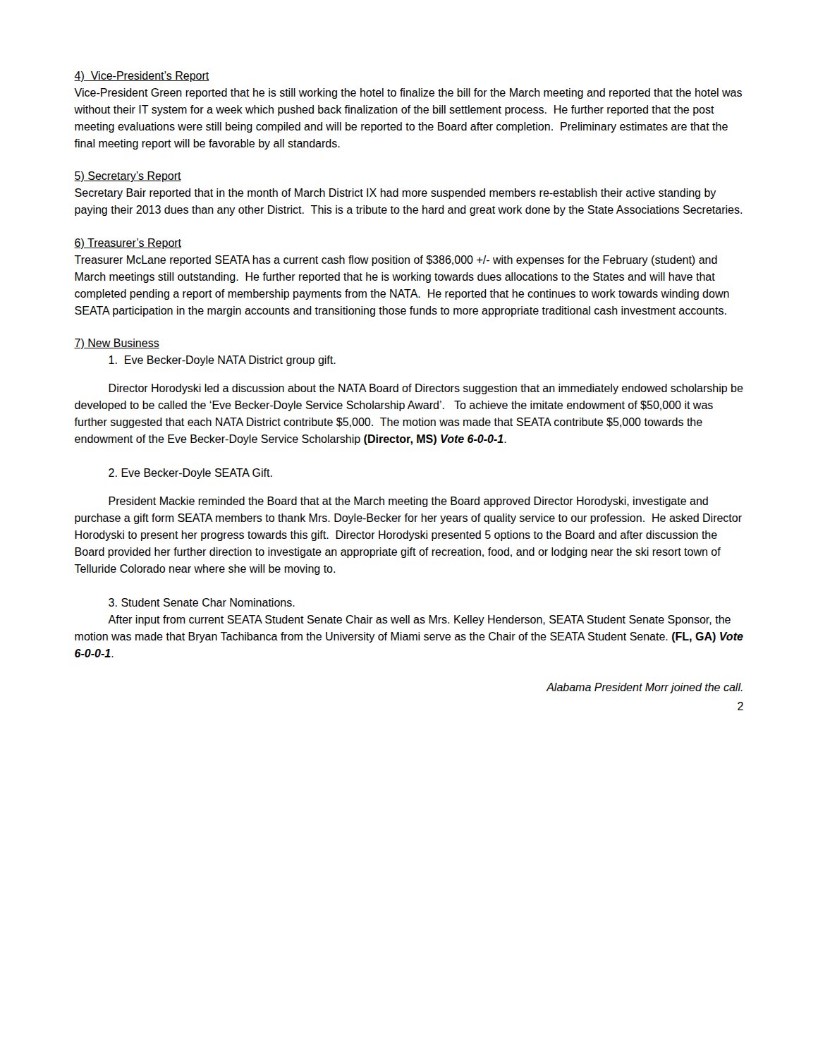4) Vice-President’s Report
Vice-President Green reported that he is still working the hotel to finalize the bill for the March meeting and reported that the hotel was without their IT system for a week which pushed back finalization of the bill settlement process. He further reported that the post meeting evaluations were still being compiled and will be reported to the Board after completion. Preliminary estimates are that the final meeting report will be favorable by all standards.
5) Secretary’s Report
Secretary Bair reported that in the month of March District IX had more suspended members re-establish their active standing by paying their 2013 dues than any other District. This is a tribute to the hard and great work done by the State Associations Secretaries.
6) Treasurer’s Report
Treasurer McLane reported SEATA has a current cash flow position of $386,000 +/- with expenses for the February (student) and March meetings still outstanding. He further reported that he is working towards dues allocations to the States and will have that completed pending a report of membership payments from the NATA. He reported that he continues to work towards winding down SEATA participation in the margin accounts and transitioning those funds to more appropriate traditional cash investment accounts.
7) New Business
1. Eve Becker-Doyle NATA District group gift.
Director Horodyski led a discussion about the NATA Board of Directors suggestion that an immediately endowed scholarship be developed to be called the ‘Eve Becker-Doyle Service Scholarship Award’. To achieve the imitate endowment of $50,000 it was further suggested that each NATA District contribute $5,000. The motion was made that SEATA contribute $5,000 towards the endowment of the Eve Becker-Doyle Service Scholarship (Director, MS) Vote 6-0-0-1.
2. Eve Becker-Doyle SEATA Gift.
President Mackie reminded the Board that at the March meeting the Board approved Director Horodyski, investigate and purchase a gift form SEATA members to thank Mrs. Doyle-Becker for her years of quality service to our profession. He asked Director Horodyski to present her progress towards this gift. Director Horodyski presented 5 options to the Board and after discussion the Board provided her further direction to investigate an appropriate gift of recreation, food, and or lodging near the ski resort town of Telluride Colorado near where she will be moving to.
3. Student Senate Char Nominations.
After input from current SEATA Student Senate Chair as well as Mrs. Kelley Henderson, SEATA Student Senate Sponsor, the motion was made that Bryan Tachibanca from the University of Miami serve as the Chair of the SEATA Student Senate. (FL, GA) Vote 6-0-0-1.
Alabama President Morr joined the call.
2